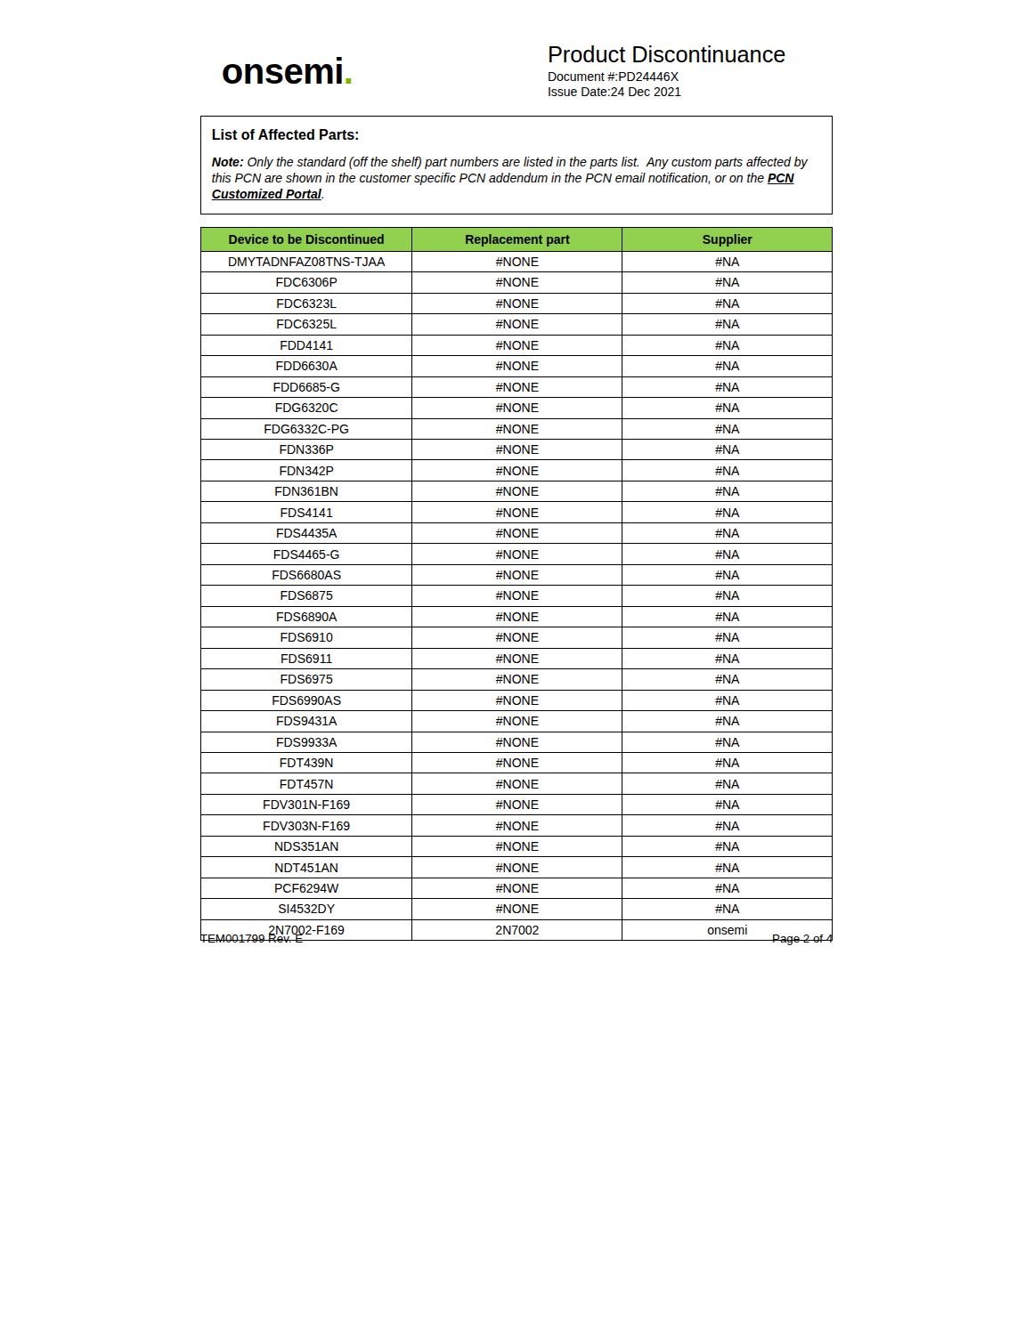onsemi.
Product Discontinuance
Document #:PD24446X
Issue Date:24 Dec 2021
List of Affected Parts:
Note: Only the standard (off the shelf) part numbers are listed in the parts list. Any custom parts affected by this PCN are shown in the customer specific PCN addendum in the PCN email notification, or on the PCN Customized Portal.
| Device to be Discontinued | Replacement part | Supplier |
| --- | --- | --- |
| DMYTADNFAZ08TNS-TJAA | #NONE | #NA |
| FDC6306P | #NONE | #NA |
| FDC6323L | #NONE | #NA |
| FDC6325L | #NONE | #NA |
| FDD4141 | #NONE | #NA |
| FDD6630A | #NONE | #NA |
| FDD6685-G | #NONE | #NA |
| FDG6320C | #NONE | #NA |
| FDG6332C-PG | #NONE | #NA |
| FDN336P | #NONE | #NA |
| FDN342P | #NONE | #NA |
| FDN361BN | #NONE | #NA |
| FDS4141 | #NONE | #NA |
| FDS4435A | #NONE | #NA |
| FDS4465-G | #NONE | #NA |
| FDS6680AS | #NONE | #NA |
| FDS6875 | #NONE | #NA |
| FDS6890A | #NONE | #NA |
| FDS6910 | #NONE | #NA |
| FDS6911 | #NONE | #NA |
| FDS6975 | #NONE | #NA |
| FDS6990AS | #NONE | #NA |
| FDS9431A | #NONE | #NA |
| FDS9933A | #NONE | #NA |
| FDT439N | #NONE | #NA |
| FDT457N | #NONE | #NA |
| FDV301N-F169 | #NONE | #NA |
| FDV303N-F169 | #NONE | #NA |
| NDS351AN | #NONE | #NA |
| NDT451AN | #NONE | #NA |
| PCF6294W | #NONE | #NA |
| SI4532DY | #NONE | #NA |
| 2N7002-F169 | 2N7002 | onsemi |
TEM001799 Rev. E Page 2 of 4